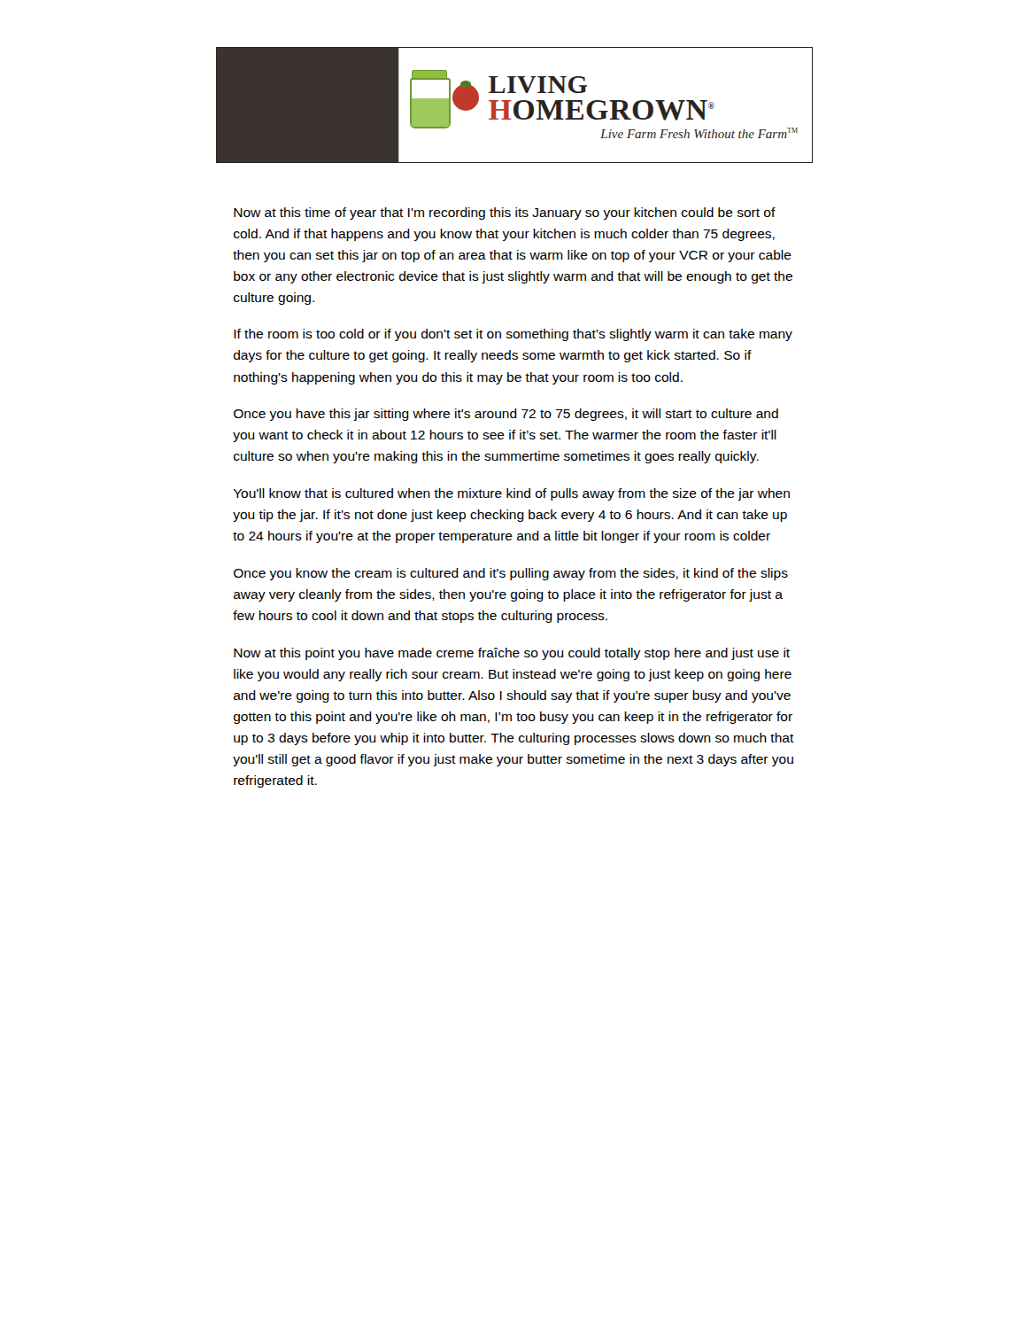LIVING
HOMEGROWN®
Live Farm Fresh Without the FarmTM
Now at this time of year that I'm recording this its January so your kitchen could be sort of cold. And if that happens and you know that your kitchen is much colder than 75 degrees, then you can set this jar on top of an area that is warm like on top of your VCR or your cable box or any other electronic device that is just slightly warm and that will be enough to get the culture going.
If the room is too cold or if you don't set it on something that’s slightly warm it can take many days for the culture to get going. It really needs some warmth to get kick started. So if nothing's happening when you do this it may be that your room is too cold.
Once you have this jar sitting where it's around 72 to 75 degrees, it will start to culture and you want to check it in about 12 hours to see if it’s set. The warmer the room the faster it'll culture so when you're making this in the summertime sometimes it goes really quickly.
You'll know that is cultured when the mixture kind of pulls away from the size of the jar when you tip the jar. If it’s not done just keep checking back every 4 to 6 hours. And it can take up to 24 hours if you're at the proper temperature and a little bit longer if your room is colder
Once you know the cream is cultured and it's pulling away from the sides, it kind of the slips away very cleanly from the sides, then you're going to place it into the refrigerator for just a few hours to cool it down and that stops the culturing process.
Now at this point you have made creme fraîche so you could totally stop here and just use it like you would any really rich sour cream. But instead we're going to just keep on going here and we're going to turn this into butter. Also I should say that if you're super busy and you've gotten to this point and you're like oh man, I’m too busy you can keep it in the refrigerator for up to 3 days before you whip it into butter. The culturing processes slows down so much that you'll still get a good flavor if you just make your butter sometime in the next 3 days after you refrigerated it.